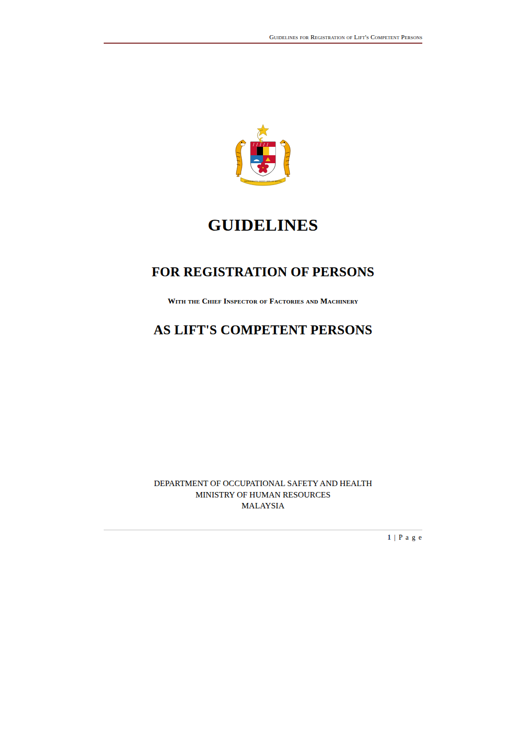Guidelines for Registration of Lift's Competent Persons
BERSEKUTU BERTAMBAH MUTU
GUIDELINES
FOR REGISTRATION OF PERSONS
With the Chief Inspector of Factories and Machinery
AS LIFT'S COMPETENT PERSONS
DEPARTMENT OF OCCUPATIONAL SAFETY AND HEALTH
MINISTRY OF HUMAN RESOURCES
MALAYSIA
1 | P a g e